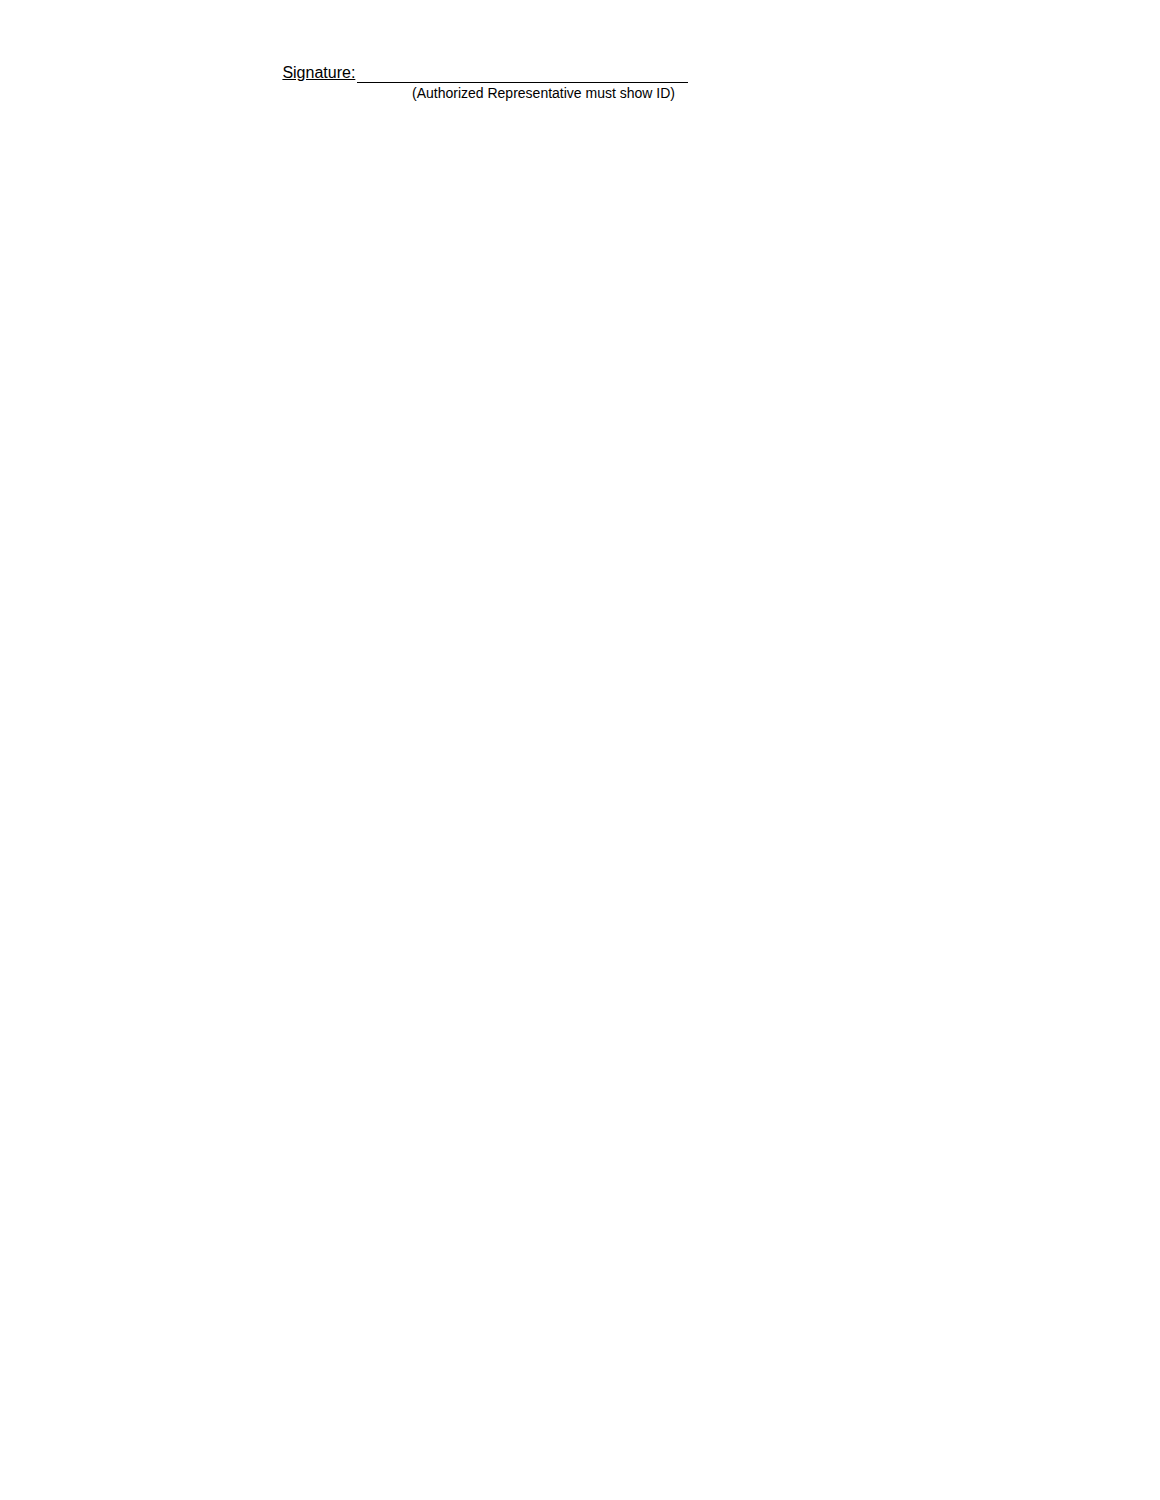Signature:
(Authorized Representative must show ID)